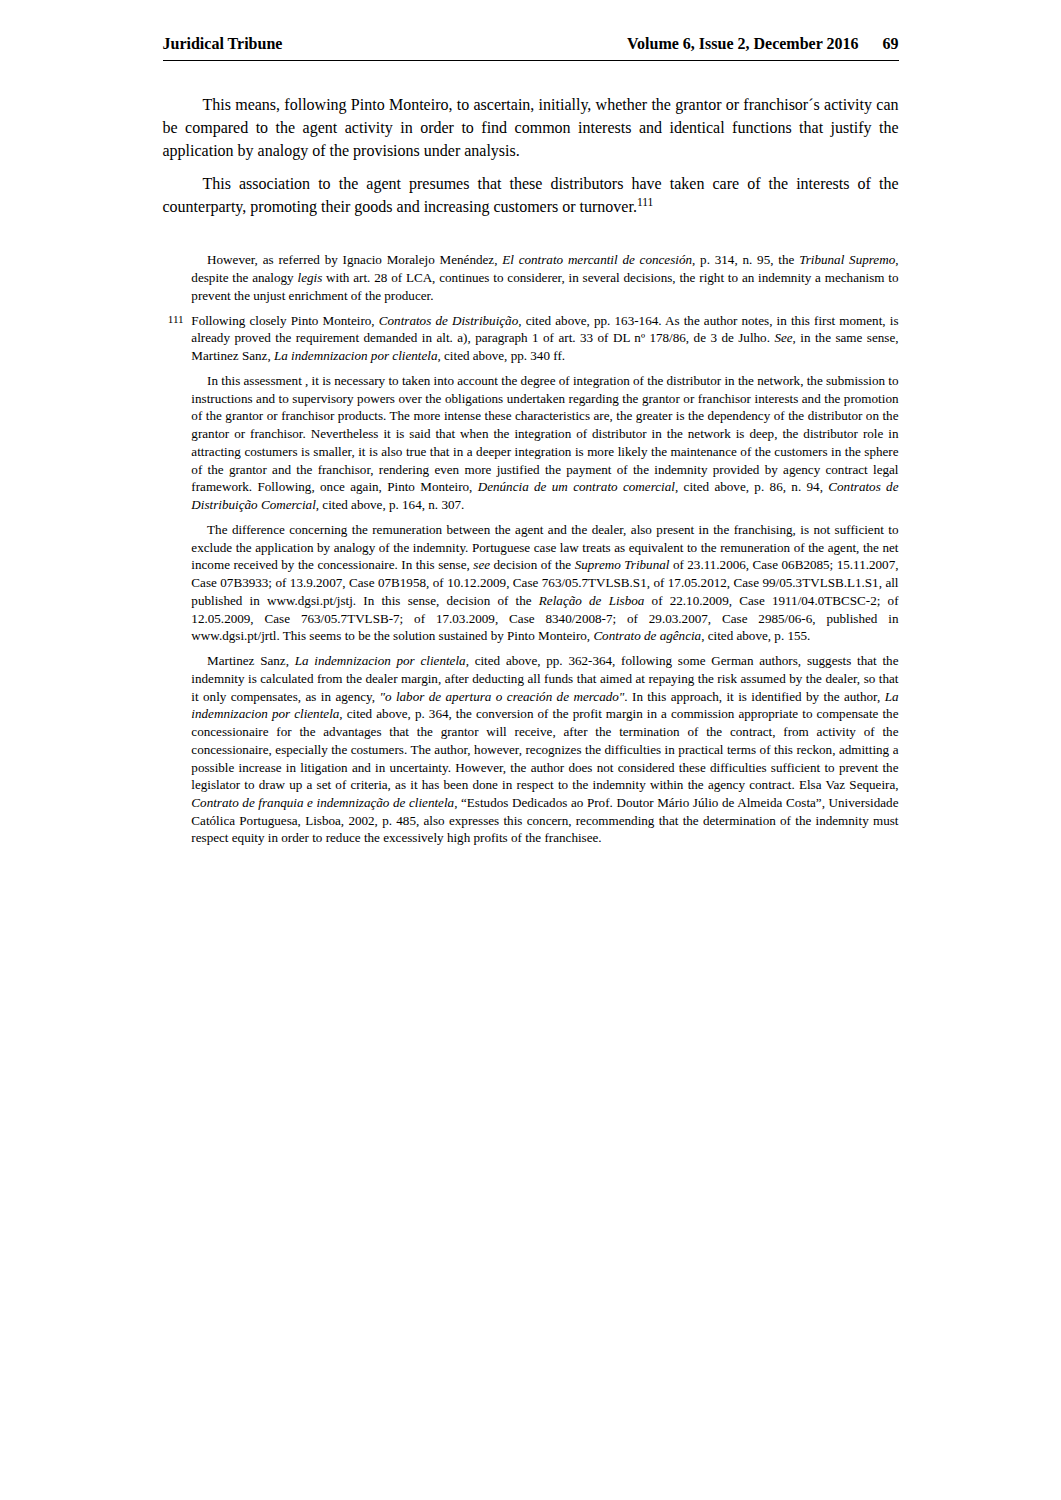Juridical Tribune Volume 6, Issue 2, December 201669
This means, following Pinto Monteiro, to ascertain, initially, whether the grantor or franchisor´s activity can be compared to the agent activity in order to find common interests and identical functions that justify the application by analogy of the provisions under analysis.
This association to the agent presumes that these distributors have taken care of the interests of the counterparty, promoting their goods and increasing customers or turnover.111
However, as referred by Ignacio Moralejo Menéndez, El contrato mercantil de concesión, p. 314, n. 95, the Tribunal Supremo, despite the analogy legis with art. 28 of LCA, continues to considerer, in several decisions, the right to an indemnity a mechanism to prevent the unjust enrichment of the producer.
111 Following closely Pinto Monteiro, Contratos de Distribuição, cited above, pp. 163-164. As the author notes, in this first moment, is already proved the requirement demanded in alt. a), paragraph 1 of art. 33 of DL nº 178/86, de 3 de Julho. See, in the same sense, Martinez Sanz, La indemnizacion por clientela, cited above, pp. 340 ff.
In this assessment , it is necessary to taken into account the degree of integration of the distributor in the network, the submission to instructions and to supervisory powers over the obligations undertaken regarding the grantor or franchisor interests and the promotion of the grantor or franchisor products. The more intense these characteristics are, the greater is the dependency of the distributor on the grantor or franchisor. Nevertheless it is said that when the integration of distributor in the network is deep, the distributor role in attracting costumers is smaller, it is also true that in a deeper integration is more likely the maintenance of the customers in the sphere of the grantor and the franchisor, rendering even more justified the payment of the indemnity provided by agency contract legal framework. Following, once again, Pinto Monteiro, Denúncia de um contrato comercial, cited above, p. 86, n. 94, Contratos de Distribuição Comercial, cited above, p. 164, n. 307.
The difference concerning the remuneration between the agent and the dealer, also present in the franchising, is not sufficient to exclude the application by analogy of the indemnity. Portuguese case law treats as equivalent to the remuneration of the agent, the net income received by the concessionaire. In this sense, see decision of the Supremo Tribunal of 23.11.2006, Case 06B2085; 15.11.2007, Case 07B3933; of 13.9.2007, Case 07B1958, of 10.12.2009, Case 763/05.7TVLSB.S1, of 17.05.2012, Case 99/05.3TVLSB.L1.S1, all published in www.dgsi.pt/jstj. In this sense, decision of the Relação de Lisboa of 22.10.2009, Case 1911/04.0TBCSC-2; of 12.05.2009, Case 763/05.7TVLSB-7; of 17.03.2009, Case 8340/2008-7; of 29.03.2007, Case 2985/06-6, published in www.dgsi.pt/jrtl. This seems to be the solution sustained by Pinto Monteiro, Contrato de agência, cited above, p. 155.
Martinez Sanz, La indemnizacion por clientela, cited above, pp. 362-364, following some German authors, suggests that the indemnity is calculated from the dealer margin, after deducting all funds that aimed at repaying the risk assumed by the dealer, so that it only compensates, as in agency, "o labor de apertura o creación de mercado". In this approach, it is identified by the author, La indemnizacion por clientela, cited above, p. 364, the conversion of the profit margin in a commission appropriate to compensate the concessionaire for the advantages that the grantor will receive, after the termination of the contract, from activity of the concessionaire, especially the costumers. The author, however, recognizes the difficulties in practical terms of this reckon, admitting a possible increase in litigation and in uncertainty. However, the author does not considered these difficulties sufficient to prevent the legislator to draw up a set of criteria, as it has been done in respect to the indemnity within the agency contract. Elsa Vaz Sequeira, Contrato de franquia e indemnização de clientela, “Estudos Dedicados ao Prof. Doutor Mário Júlio de Almeida Costa”, Universidade Católica Portuguesa, Lisboa, 2002, p. 485, also expresses this concern, recommending that the determination of the indemnity must respect equity in order to reduce the excessively high profits of the franchisee.